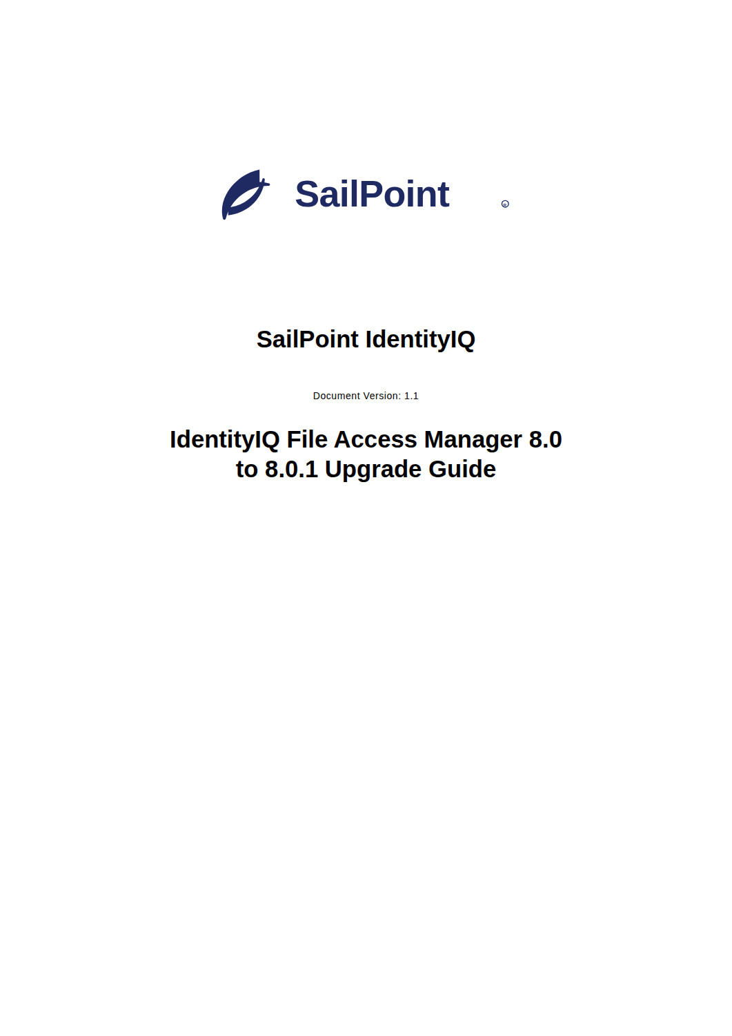SailPoint R
SailPoint IdentityIQ
Document Version: 1.1
IdentityIQ File Access Manager 8.0
to 8.0.1 Upgrade Guide